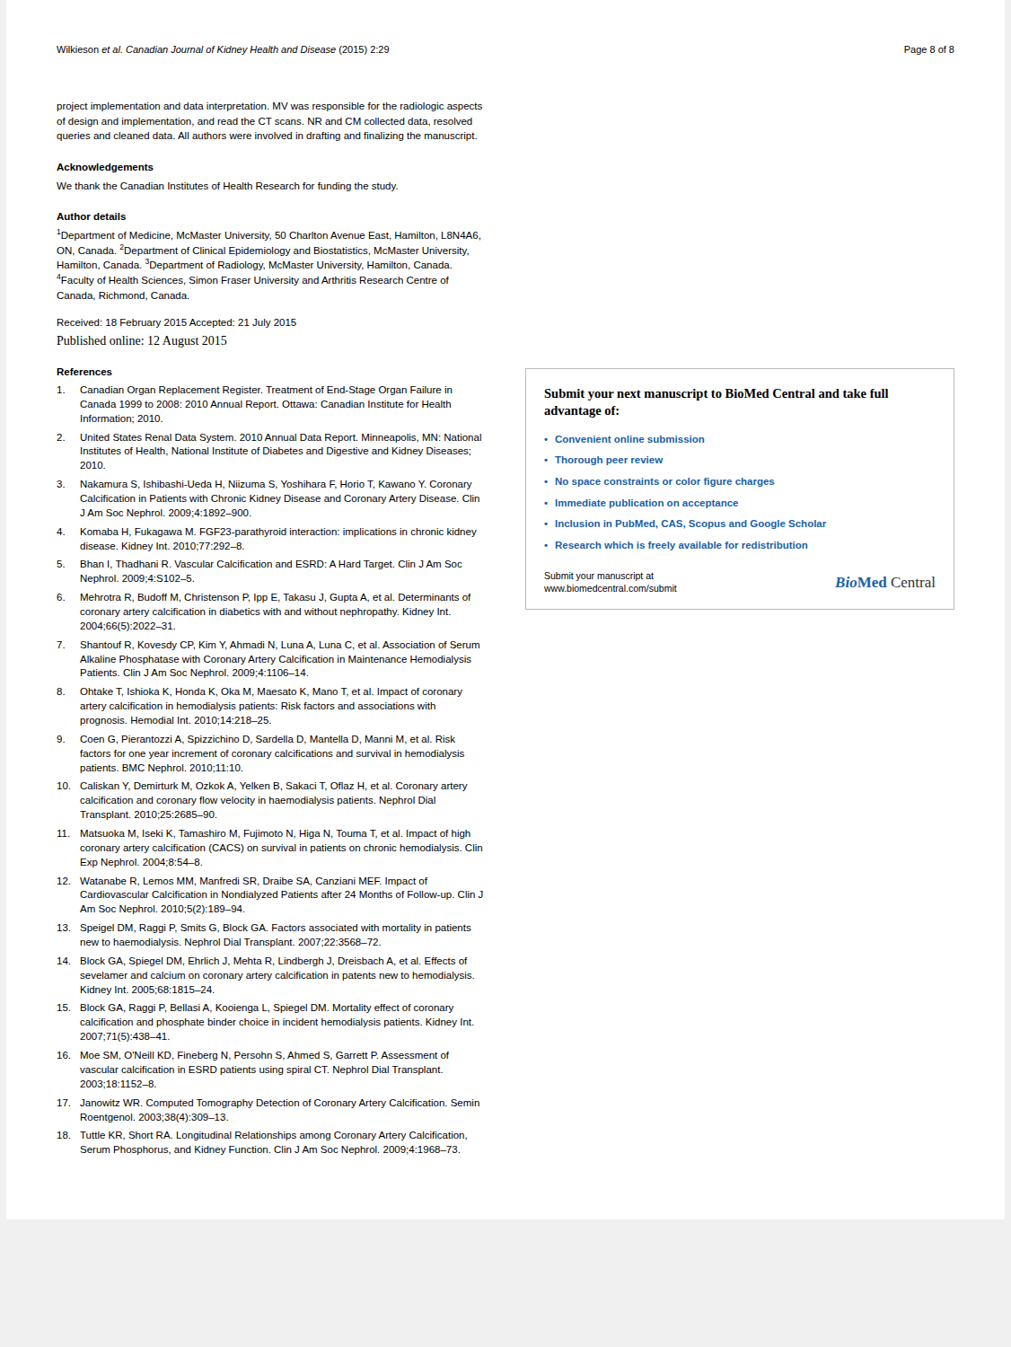Wilkieson et al. Canadian Journal of Kidney Health and Disease (2015) 2:29
Page 8 of 8
project implementation and data interpretation. MV was responsible for the radiologic aspects of design and implementation, and read the CT scans. NR and CM collected data, resolved queries and cleaned data. All authors were involved in drafting and finalizing the manuscript.
Acknowledgements
We thank the Canadian Institutes of Health Research for funding the study.
Author details
1Department of Medicine, McMaster University, 50 Charlton Avenue East, Hamilton, L8N4A6, ON, Canada. 2Department of Clinical Epidemiology and Biostatistics, McMaster University, Hamilton, Canada. 3Department of Radiology, McMaster University, Hamilton, Canada. 4Faculty of Health Sciences, Simon Fraser University and Arthritis Research Centre of Canada, Richmond, Canada.
Received: 18 February 2015 Accepted: 21 July 2015
Published online: 12 August 2015
References
Canadian Organ Replacement Register. Treatment of End-Stage Organ Failure in Canada 1999 to 2008: 2010 Annual Report. Ottawa: Canadian Institute for Health Information; 2010.
United States Renal Data System. 2010 Annual Data Report. Minneapolis, MN: National Institutes of Health, National Institute of Diabetes and Digestive and Kidney Diseases; 2010.
Nakamura S, Ishibashi-Ueda H, Niizuma S, Yoshihara F, Horio T, Kawano Y. Coronary Calcification in Patients with Chronic Kidney Disease and Coronary Artery Disease. Clin J Am Soc Nephrol. 2009;4:1892–900.
Komaba H, Fukagawa M. FGF23-parathyroid interaction: implications in chronic kidney disease. Kidney Int. 2010;77:292–8.
Bhan I, Thadhani R. Vascular Calcification and ESRD: A Hard Target. Clin J Am Soc Nephrol. 2009;4:S102–5.
Mehrotra R, Budoff M, Christenson P, Ipp E, Takasu J, Gupta A, et al. Determinants of coronary artery calcification in diabetics with and without nephropathy. Kidney Int. 2004;66(5):2022–31.
Shantouf R, Kovesdy CP, Kim Y, Ahmadi N, Luna A, Luna C, et al. Association of Serum Alkaline Phosphatase with Coronary Artery Calcification in Maintenance Hemodialysis Patients. Clin J Am Soc Nephrol. 2009;4:1106–14.
Ohtake T, Ishioka K, Honda K, Oka M, Maesato K, Mano T, et al. Impact of coronary artery calcification in hemodialysis patients: Risk factors and associations with prognosis. Hemodial Int. 2010;14:218–25.
Coen G, Pierantozzi A, Spizzichino D, Sardella D, Mantella D, Manni M, et al. Risk factors for one year increment of coronary calcifications and survival in hemodialysis patients. BMC Nephrol. 2010;11:10.
Caliskan Y, Demirturk M, Ozkok A, Yelken B, Sakaci T, Oflaz H, et al. Coronary artery calcification and coronary flow velocity in haemodialysis patients. Nephrol Dial Transplant. 2010;25:2685–90.
Matsuoka M, Iseki K, Tamashiro M, Fujimoto N, Higa N, Touma T, et al. Impact of high coronary artery calcification (CACS) on survival in patients on chronic hemodialysis. Clin Exp Nephrol. 2004;8:54–8.
Watanabe R, Lemos MM, Manfredi SR, Draibe SA, Canziani MEF. Impact of Cardiovascular Calcification in Nondialyzed Patients after 24 Months of Follow-up. Clin J Am Soc Nephrol. 2010;5(2):189–94.
Speigel DM, Raggi P, Smits G, Block GA. Factors associated with mortality in patients new to haemodialysis. Nephrol Dial Transplant. 2007;22:3568–72.
Block GA, Spiegel DM, Ehrlich J, Mehta R, Lindbergh J, Dreisbach A, et al. Effects of sevelamer and calcium on coronary artery calcification in patents new to hemodialysis. Kidney Int. 2005;68:1815–24.
Block GA, Raggi P, Bellasi A, Kooienga L, Spiegel DM. Mortality effect of coronary calcification and phosphate binder choice in incident hemodialysis patients. Kidney Int. 2007;71(5):438–41.
Moe SM, O'Neill KD, Fineberg N, Persohn S, Ahmed S, Garrett P. Assessment of vascular calcification in ESRD patients using spiral CT. Nephrol Dial Transplant. 2003;18:1152–8.
Janowitz WR. Computed Tomography Detection of Coronary Artery Calcification. Semin Roentgenol. 2003;38(4):309–13.
Tuttle KR, Short RA. Longitudinal Relationships among Coronary Artery Calcification, Serum Phosphorus, and Kidney Function. Clin J Am Soc Nephrol. 2009;4:1968–73.
Submit your next manuscript to BioMed Central and take full advantage of:
Convenient online submission
Thorough peer review
No space constraints or color figure charges
Immediate publication on acceptance
Inclusion in PubMed, CAS, Scopus and Google Scholar
Research which is freely available for redistribution
Submit your manuscript at
www.biomedcentral.com/submit
Bio Med Central